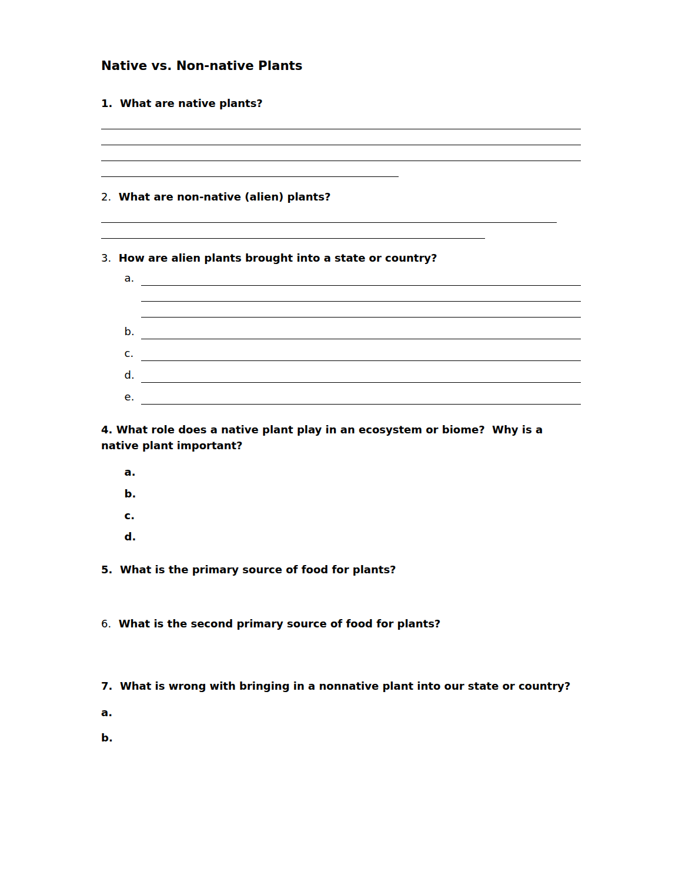Native vs. Non-native Plants
1. What are native plants?
2. What are non-native (alien) plants?
3. How are alien plants brought into a state or country?
a.
b.
c.
d.
e.
4. What role does a native plant play in an ecosystem or biome? Why is a native plant important?
a.
b.
c.
d.
5. What is the primary source of food for plants?
6. What is the second primary source of food for plants?
7. What is wrong with bringing in a nonnative plant into our state or country?
a.
b.